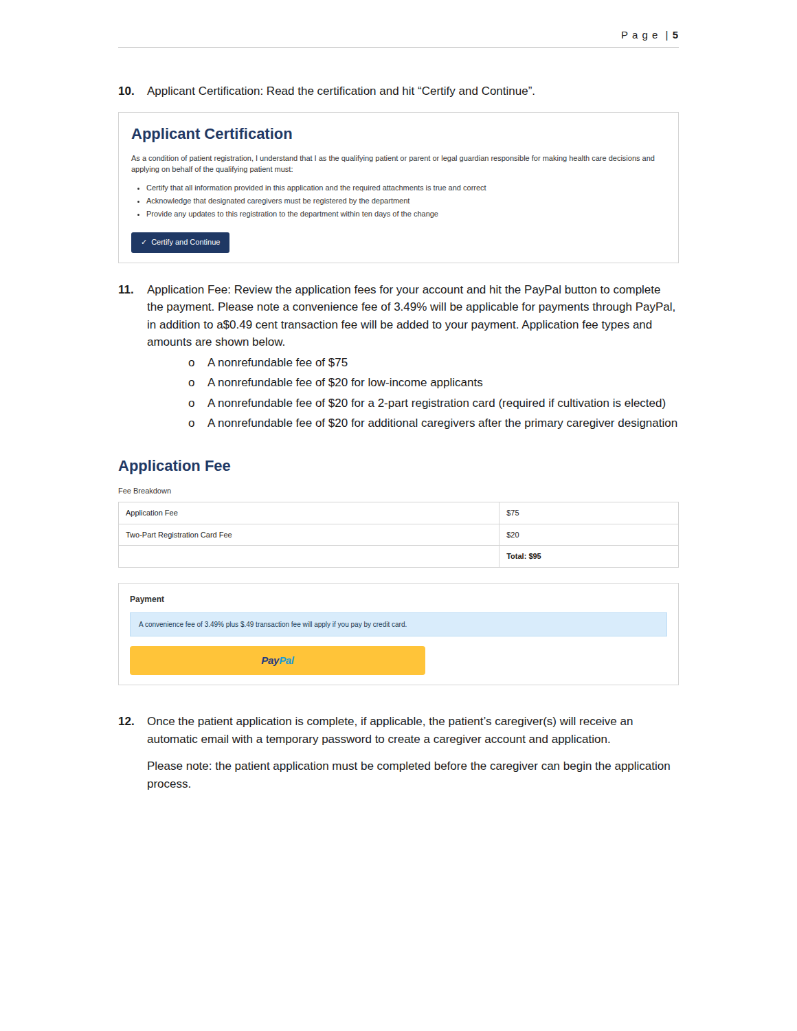P a g e | 5
Applicant Certification: Read the certification and hit “Certify and Continue”.
Applicant Certification
As a condition of patient registration, I understand that I as the qualifying patient or parent or legal guardian responsible for making health care decisions and applying on behalf of the qualifying patient must:
Certify that all information provided in this application and the required attachments is true and correct
Acknowledge that designated caregivers must be registered by the department
Provide any updates to this registration to the department within ten days of the change
Certify and Continue
Application Fee: Review the application fees for your account and hit the PayPal button to complete the payment. Please note a convenience fee of 3.49% will be applicable for payments through PayPal, in addition to a$0.49 cent transaction fee will be added to your payment. Application fee types and amounts are shown below.
A nonrefundable fee of $75
A nonrefundable fee of $20 for low-income applicants
A nonrefundable fee of $20 for a 2-part registration card (required if cultivation is elected)
A nonrefundable fee of $20 for additional caregivers after the primary caregiver designation
Application Fee
Fee Breakdown
| Application Fee | $75 |
| Two-Part Registration Card Fee | $20 |
| | Total: $95 |
Payment
A convenience fee of 3.49% plus $.49 transaction fee will apply if you pay by credit card.
Pay Pal
Once the patient application is complete, if applicable, the patient’s caregiver(s) will receive an automatic email with a temporary password to create a caregiver account and application.
Please note: the patient application must be completed before the caregiver can begin the application process.